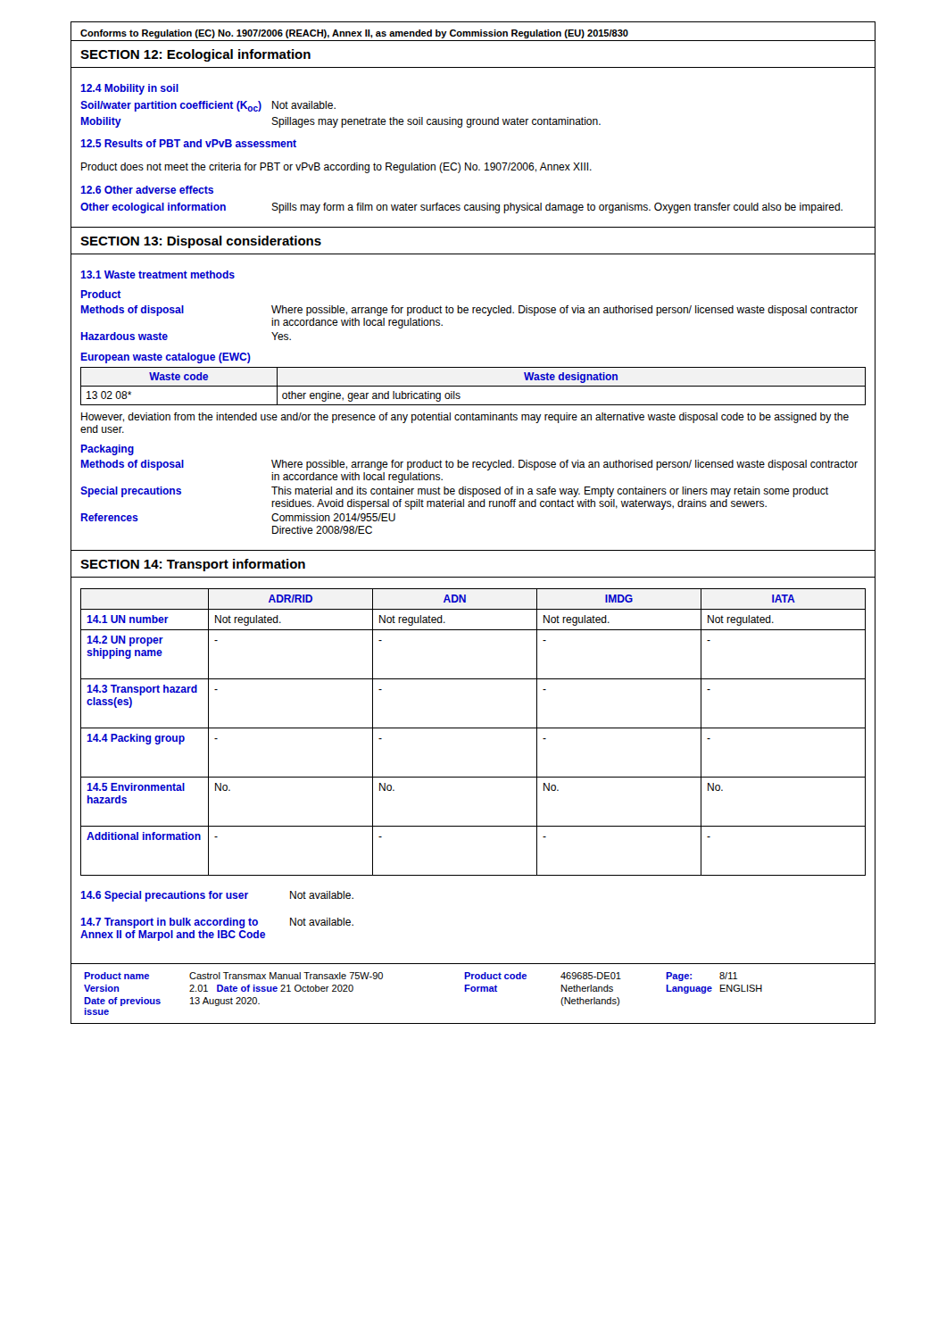Conforms to Regulation (EC) No. 1907/2006 (REACH), Annex II, as amended by Commission Regulation (EU) 2015/830
SECTION 12: Ecological information
12.4 Mobility in soil
| Soil/water partition coefficient (K oc ) | Not available. |
| Mobility | Spillages may penetrate the soil causing ground water contamination. |
12.5 Results of PBT and vPvB assessment
Product does not meet the criteria for PBT or vPvB according to Regulation (EC) No. 1907/2006, Annex XIII.
12.6 Other adverse effects
| Other ecological information | Spills may form a film on water surfaces causing physical damage to organisms. Oxygen transfer could also be impaired. |
SECTION 13: Disposal considerations
13.1 Waste treatment methods
Product
| Methods of disposal | Where possible, arrange for product to be recycled. Dispose of via an authorised person/ licensed waste disposal contractor in accordance with local regulations. |
| Hazardous waste | Yes. |
European waste catalogue (EWC)
| Waste code | Waste designation |
| --- | --- |
| 13 02 08* | other engine, gear and lubricating oils |
However, deviation from the intended use and/or the presence of any potential contaminants may require an alternative waste disposal code to be assigned by the end user.
Packaging
| Methods of disposal | Where possible, arrange for product to be recycled. Dispose of via an authorised person/ licensed waste disposal contractor in accordance with local regulations. |
| Special precautions | This material and its container must be disposed of in a safe way. Empty containers or liners may retain some product residues. Avoid dispersal of spilt material and runoff and contact with soil, waterways, drains and sewers. |
| References | Commission 2014/955/EU Directive 2008/98/EC |
SECTION 14: Transport information
| | ADR/RID | ADN | IMDG | IATA |
| --- | --- | --- | --- | --- |
| 14.1 UN number | Not regulated. | Not regulated. | Not regulated. | Not regulated. |
| 14.2 UN proper shipping name | - | - | - | - |
| 14.3 Transport hazard class(es) | - | - | - | - |
| 14.4 Packing group | - | - | - | - |
| 14.5 Environmental hazards | No. | No. | No. | No. |
| Additional information | - | - | - | - |
| 14.6 Special precautions for user | Not available. |
| 14.7 Transport in bulk according to Annex II of Marpol and the IBC Code | Not available. |
| Product name | Castrol Transmax Manual Transaxle 75W-90 | Product code | 469685-DE01 | Page: | 8/11 |
| Version | 2.01 Date of issue 21 October 2020 | Format | Netherlands | Language | ENGLISH |
| Date of previous issue | 13 August 2020. | | (Netherlands) | | |